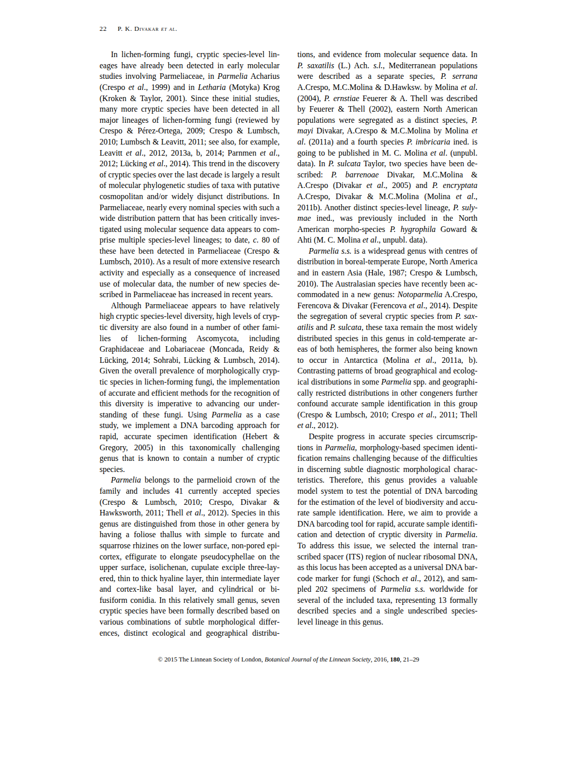22 P. K. Divakar et al.
In lichen-forming fungi, cryptic species-level lineages have already been detected in early molecular studies involving Parmeliaceae, in Parmelia Acharius (Crespo et al., 1999) and in Letharia (Motyka) Krog (Kroken & Taylor, 2001). Since these initial studies, many more cryptic species have been detected in all major lineages of lichen-forming fungi (reviewed by Crespo & Pérez-Ortega, 2009; Crespo & Lumbsch, 2010; Lumbsch & Leavitt, 2011; see also, for example, Leavitt et al., 2012, 2013a, b, 2014; Parnmen et al., 2012; Lücking et al., 2014). This trend in the discovery of cryptic species over the last decade is largely a result of molecular phylogenetic studies of taxa with putative cosmopolitan and/or widely disjunct distributions. In Parmeliaceae, nearly every nominal species with such a wide distribution pattern that has been critically investigated using molecular sequence data appears to comprise multiple species-level lineages; to date, c. 80 of these have been detected in Parmeliaceae (Crespo & Lumbsch, 2010). As a result of more extensive research activity and especially as a consequence of increased use of molecular data, the number of new species described in Parmeliaceae has increased in recent years.
Although Parmeliaceae appears to have relatively high cryptic species-level diversity, high levels of cryptic diversity are also found in a number of other families of lichen-forming Ascomycota, including Graphidaceae and Lobariaceae (Moncada, Reidy & Lücking, 2014; Sohrabi, Lücking & Lumbsch, 2014). Given the overall prevalence of morphologically cryptic species in lichen-forming fungi, the implementation of accurate and efficient methods for the recognition of this diversity is imperative to advancing our understanding of these fungi. Using Parmelia as a case study, we implement a DNA barcoding approach for rapid, accurate specimen identification (Hebert & Gregory, 2005) in this taxonomically challenging genus that is known to contain a number of cryptic species.
Parmelia belongs to the parmelioid crown of the family and includes 41 currently accepted species (Crespo & Lumbsch, 2010; Crespo, Divakar & Hawksworth, 2011; Thell et al., 2012). Species in this genus are distinguished from those in other genera by having a foliose thallus with simple to furcate and squarrose rhizines on the lower surface, non-pored epicortex, effigurate to elongate pseudocyphellae on the upper surface, isolichenan, cupulate exciple three-layered, thin to thick hyaline layer, thin intermediate layer and cortex-like basal layer, and cylindrical or bifusiform conidia. In this relatively small genus, seven cryptic species have been formally described based on various combinations of subtle morphological differences, distinct ecological and geographical distributions, and evidence from molecular sequence data. In P. saxatilis (L.) Ach. s.l., Mediterranean populations were described as a separate species, P. serrana A.Crespo, M.C.Molina & D.Hawksw. by Molina et al. (2004), P. ernstiae Feuerer & A. Thell was described by Feuerer & Thell (2002), eastern North American populations were segregated as a distinct species, P. mayi Divakar, A.Crespo & M.C.Molina by Molina et al. (2011a) and a fourth species P. imbricaria ined. is going to be published in M. C. Molina et al. (unpubl. data). In P. sulcata Taylor, two species have been described: P. barrenoae Divakar, M.C.Molina & A.Crespo (Divakar et al., 2005) and P. encryptata A.Crespo, Divakar & M.C.Molina (Molina et al., 2011b). Another distinct species-level lineage, P. sulymae ined., was previously included in the North American morpho-species P. hygrophila Goward & Ahti (M. C. Molina et al., unpubl. data).
Parmelia s.s. is a widespread genus with centres of distribution in boreal-temperate Europe, North America and in eastern Asia (Hale, 1987; Crespo & Lumbsch, 2010). The Australasian species have recently been accommodated in a new genus: Notoparmelia A.Crespo, Ferencova & Divakar (Ferencova et al., 2014). Despite the segregation of several cryptic species from P. saxatilis and P. sulcata, these taxa remain the most widely distributed species in this genus in cold-temperate areas of both hemispheres, the former also being known to occur in Antarctica (Molina et al., 2011a, b). Contrasting patterns of broad geographical and ecological distributions in some Parmelia spp. and geographically restricted distributions in other congeners further confound accurate sample identification in this group (Crespo & Lumbsch, 2010; Crespo et al., 2011; Thell et al., 2012).
Despite progress in accurate species circumscriptions in Parmelia, morphology-based specimen identification remains challenging because of the difficulties in discerning subtle diagnostic morphological characteristics. Therefore, this genus provides a valuable model system to test the potential of DNA barcoding for the estimation of the level of biodiversity and accurate sample identification. Here, we aim to provide a DNA barcoding tool for rapid, accurate sample identification and detection of cryptic diversity in Parmelia. To address this issue, we selected the internal transcribed spacer (ITS) region of nuclear ribosomal DNA, as this locus has been accepted as a universal DNA barcode marker for fungi (Schoch et al., 2012), and sampled 202 specimens of Parmelia s.s. worldwide for several of the included taxa, representing 13 formally described species and a single undescribed species-level lineage in this genus.
© 2015 The Linnean Society of London, Botanical Journal of the Linnean Society, 2016, 180, 21–29